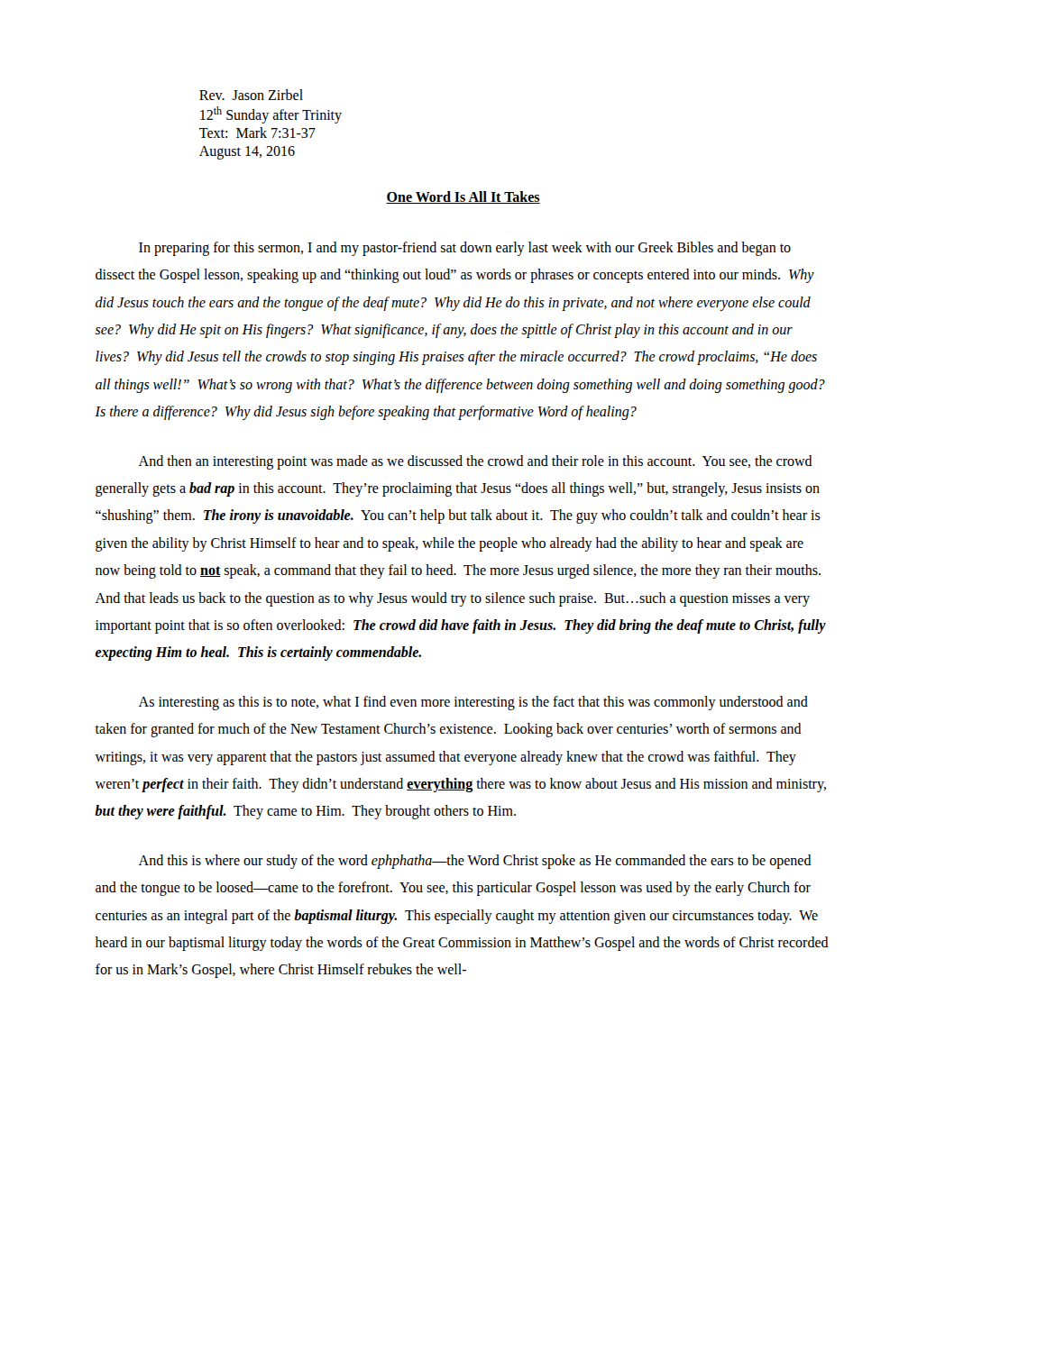Rev. Jason Zirbel
12th Sunday after Trinity
Text: Mark 7:31-37
August 14, 2016
One Word Is All It Takes
In preparing for this sermon, I and my pastor-friend sat down early last week with our Greek Bibles and began to dissect the Gospel lesson, speaking up and “thinking out loud” as words or phrases or concepts entered into our minds. Why did Jesus touch the ears and the tongue of the deaf mute? Why did He do this in private, and not where everyone else could see? Why did He spit on His fingers? What significance, if any, does the spittle of Christ play in this account and in our lives? Why did Jesus tell the crowds to stop singing His praises after the miracle occurred? The crowd proclaims, “He does all things well!” What’s so wrong with that? What’s the difference between doing something well and doing something good? Is there a difference? Why did Jesus sigh before speaking that performative Word of healing?
And then an interesting point was made as we discussed the crowd and their role in this account. You see, the crowd generally gets a bad rap in this account. They’re proclaiming that Jesus “does all things well,” but, strangely, Jesus insists on “shushing” them. The irony is unavoidable. You can’t help but talk about it. The guy who couldn’t talk and couldn’t hear is given the ability by Christ Himself to hear and to speak, while the people who already had the ability to hear and speak are now being told to not speak, a command that they fail to heed. The more Jesus urged silence, the more they ran their mouths. And that leads us back to the question as to why Jesus would try to silence such praise. But…such a question misses a very important point that is so often overlooked: The crowd did have faith in Jesus. They did bring the deaf mute to Christ, fully expecting Him to heal. This is certainly commendable.
As interesting as this is to note, what I find even more interesting is the fact that this was commonly understood and taken for granted for much of the New Testament Church’s existence. Looking back over centuries’ worth of sermons and writings, it was very apparent that the pastors just assumed that everyone already knew that the crowd was faithful. They weren’t perfect in their faith. They didn’t understand everything there was to know about Jesus and His mission and ministry, but they were faithful. They came to Him. They brought others to Him.
And this is where our study of the word ephphatha—the Word Christ spoke as He commanded the ears to be opened and the tongue to be loosed—came to the forefront. You see, this particular Gospel lesson was used by the early Church for centuries as an integral part of the baptismal liturgy. This especially caught my attention given our circumstances today. We heard in our baptismal liturgy today the words of the Great Commission in Matthew’s Gospel and the words of Christ recorded for us in Mark’s Gospel, where Christ Himself rebukes the well-